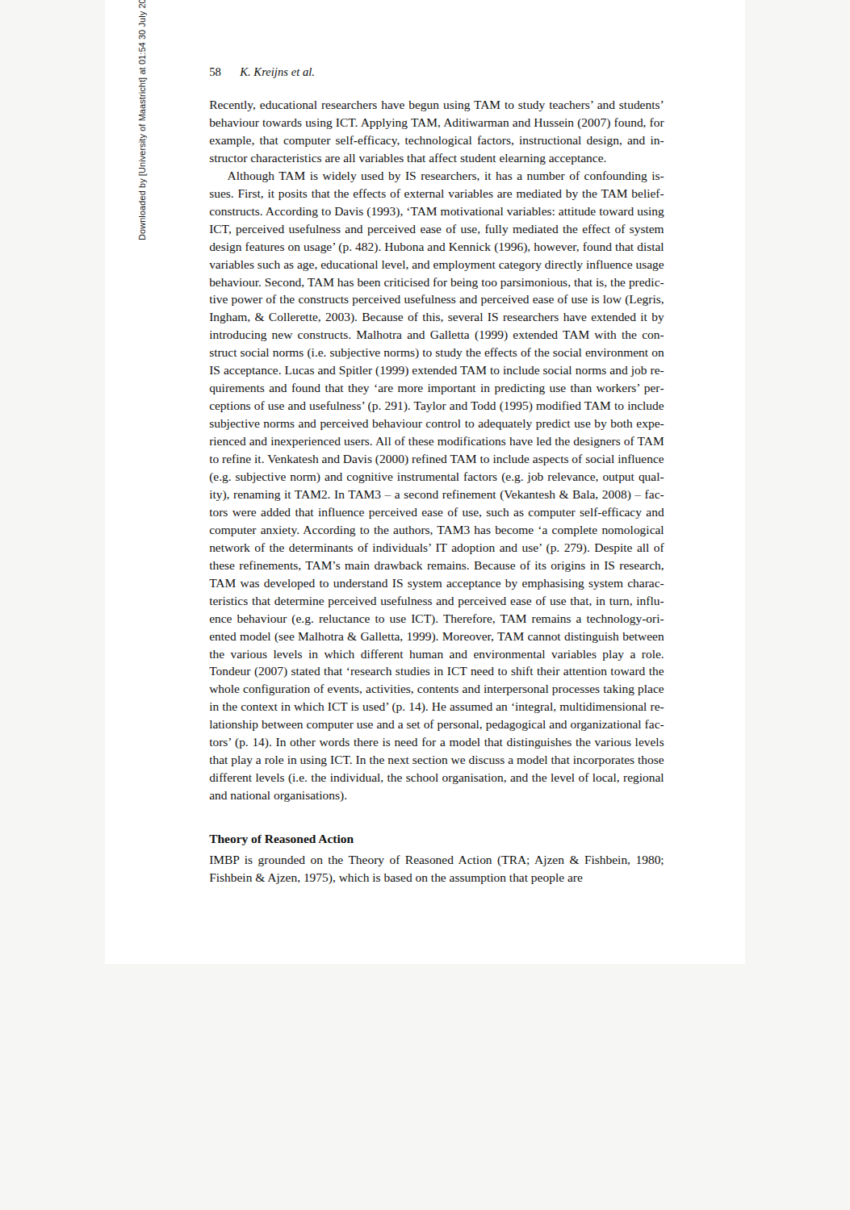Downloaded by [University of Maastricht] at 01:54 30 July 2013
58 K. Kreijns et al.
Recently, educational researchers have begun using TAM to study teachers’ and students’ behaviour towards using ICT. Applying TAM, Aditiwarman and Hussein (2007) found, for example, that computer self-efficacy, technological factors, instructional design, and instructor characteristics are all variables that affect student elearning acceptance.
Although TAM is widely used by IS researchers, it has a number of confounding issues. First, it posits that the effects of external variables are mediated by the TAM belief-constructs. According to Davis (1993), ‘TAM motivational variables: attitude toward using ICT, perceived usefulness and perceived ease of use, fully mediated the effect of system design features on usage’ (p. 482). Hubona and Kennick (1996), however, found that distal variables such as age, educational level, and employment category directly influence usage behaviour. Second, TAM has been criticised for being too parsimonious, that is, the predictive power of the constructs perceived usefulness and perceived ease of use is low (Legris, Ingham, & Collerette, 2003). Because of this, several IS researchers have extended it by introducing new constructs. Malhotra and Galletta (1999) extended TAM with the construct social norms (i.e. subjective norms) to study the effects of the social environment on IS acceptance. Lucas and Spitler (1999) extended TAM to include social norms and job requirements and found that they ‘are more important in predicting use than workers’ perceptions of use and usefulness’ (p. 291). Taylor and Todd (1995) modified TAM to include subjective norms and perceived behaviour control to adequately predict use by both experienced and inexperienced users. All of these modifications have led the designers of TAM to refine it. Venkatesh and Davis (2000) refined TAM to include aspects of social influence (e.g. subjective norm) and cognitive instrumental factors (e.g. job relevance, output quality), renaming it TAM2. In TAM3 – a second refinement (Vekantesh & Bala, 2008) – factors were added that influence perceived ease of use, such as computer self-efficacy and computer anxiety. According to the authors, TAM3 has become ‘a complete nomological network of the determinants of individuals’ IT adoption and use’ (p. 279). Despite all of these refinements, TAM’s main drawback remains. Because of its origins in IS research, TAM was developed to understand IS system acceptance by emphasising system characteristics that determine perceived usefulness and perceived ease of use that, in turn, influence behaviour (e.g. reluctance to use ICT). Therefore, TAM remains a technology-oriented model (see Malhotra & Galletta, 1999). Moreover, TAM cannot distinguish between the various levels in which different human and environmental variables play a role. Tondeur (2007) stated that ‘research studies in ICT need to shift their attention toward the whole configuration of events, activities, contents and interpersonal processes taking place in the context in which ICT is used’ (p. 14). He assumed an ‘integral, multidimensional relationship between computer use and a set of personal, pedagogical and organizational factors’ (p. 14). In other words there is need for a model that distinguishes the various levels that play a role in using ICT. In the next section we discuss a model that incorporates those different levels (i.e. the individual, the school organisation, and the level of local, regional and national organisations).
Theory of Reasoned Action
IMBP is grounded on the Theory of Reasoned Action (TRA; Ajzen & Fishbein, 1980; Fishbein & Ajzen, 1975), which is based on the assumption that people are